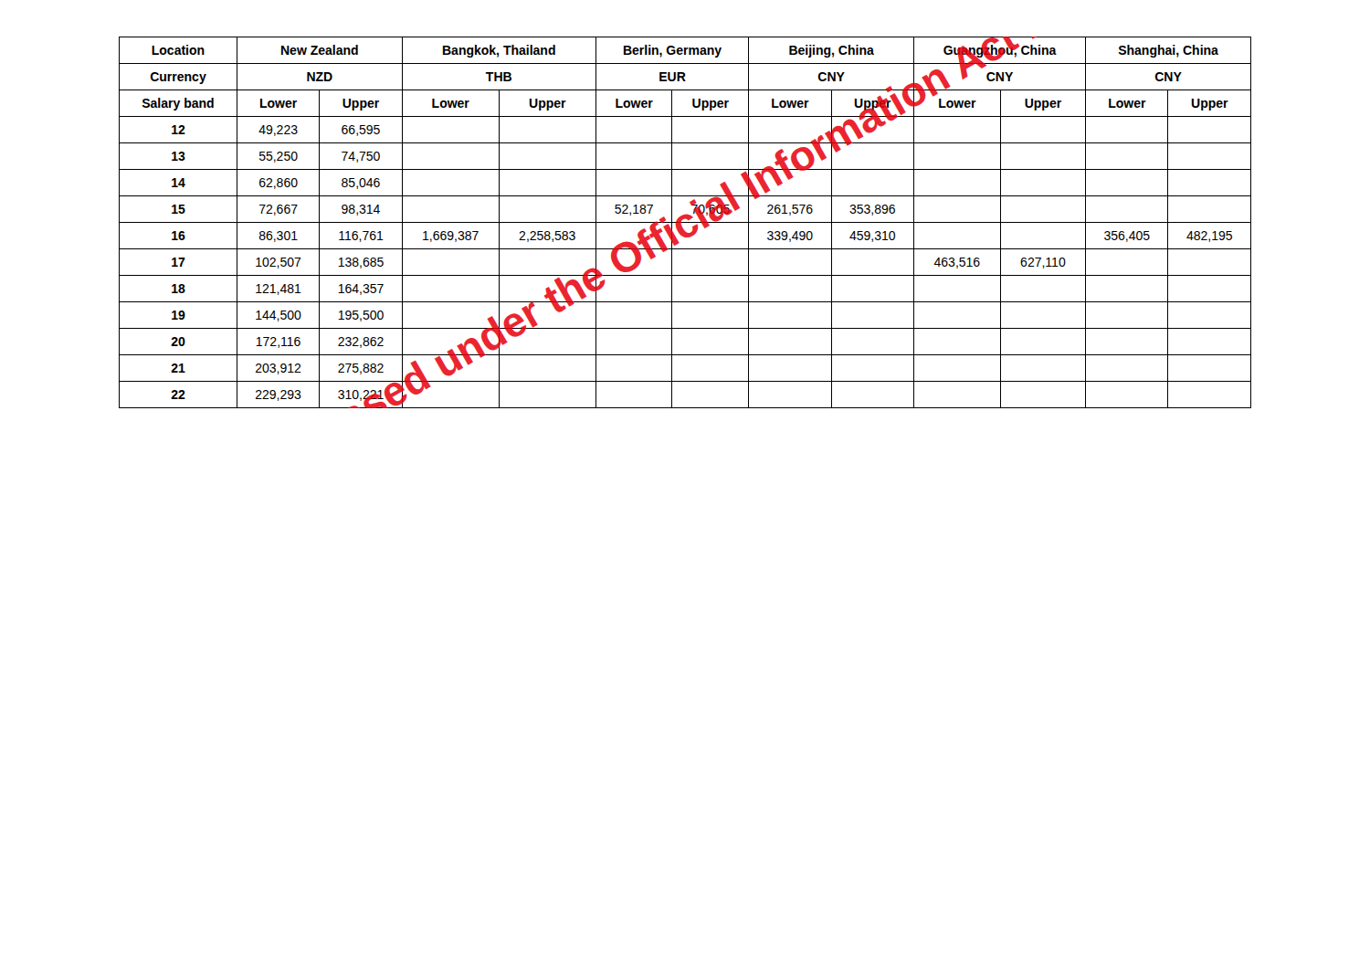| Location | New Zealand | Bangkok, Thailand | Berlin, Germany | Beijing, China | Guangzhou, China | Shanghai, China |
| --- | --- | --- | --- | --- | --- | --- |
| Currency | NZD | THB | EUR | CNY | CNY | CNY |
| Salary band | Lower | Upper | Lower | Upper | Lower | Upper | Lower | Upper | Lower | Upper | Lower | Upper |
| 12 | 49,223 | 66,595 | | | | | | | | | | |
| 13 | 55,250 | 74,750 | | | | | | | | | | |
| 14 | 62,860 | 85,046 | | | | | | | | | | |
| 15 | 72,667 | 98,314 | | | 52,187 | 70,605 | 261,576 | 353,896 | | | | |
| 16 | 86,301 | 116,761 | 1,669,387 | 2,258,583 | | | 339,490 | 459,310 | | | 356,405 | 482,195 |
| 17 | 102,507 | 138,685 | | | | | | | 463,516 | 627,110 | | |
| 18 | 121,481 | 164,357 | | | | | | | | | | |
| 19 | 144,500 | 195,500 | | | | | | | | | | |
| 20 | 172,116 | 232,862 | | | | | | | | | | |
| 21 | 203,912 | 275,882 | | | | | | | | | | |
| 22 | 229,293 | 310,221 | | | | | | | | | | |
Released under the Official Information Act 1982